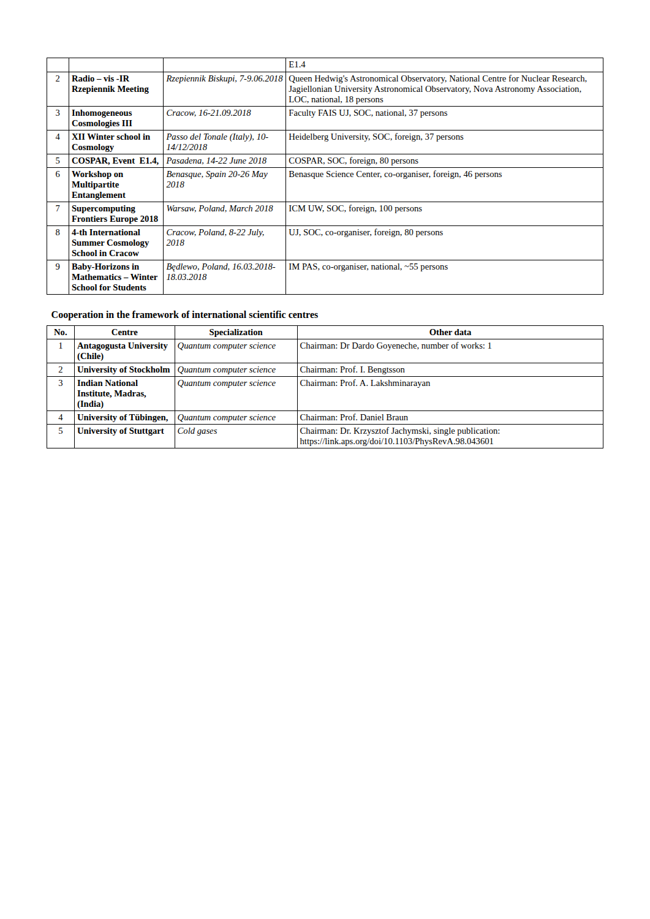| | | | E1.4 |
| 2 | Radio – vis -IR Rzepiennik Meeting | Rzepiennik Biskupi, 7-9.06.2018 | Queen Hedwig's Astronomical Observatory, National Centre for Nuclear Research, Jagiellonian University Astronomical Observatory, Nova Astronomy Association, LOC, national, 18 persons |
| 3 | Inhomogeneous Cosmologies III | Cracow, 16-21.09.2018 | Faculty FAIS UJ, SOC, national, 37 persons |
| 4 | XII Winter school in Cosmology | Passo del Tonale (Italy), 10-14/12/2018 | Heidelberg University, SOC, foreign, 37 persons |
| 5 | COSPAR, Event E1.4, | Pasadena, 14-22 June 2018 | COSPAR, SOC, foreign, 80 persons |
| 6 | Workshop on Multipartite Entanglement | Benasque, Spain 20-26 May 2018 | Benasque Science Center, co-organiser, foreign, 46 persons |
| 7 | Supercomputing Frontiers Europe 2018 | Warsaw, Poland, March 2018 | ICM UW, SOC, foreign, 100 persons |
| 8 | 4-th International Summer Cosmology School in Cracow | Cracow, Poland, 8-22 July, 2018 | UJ, SOC, co-organiser, foreign, 80 persons |
| 9 | Baby-Horizons in Mathematics – Winter School for Students | Będlewo, Poland, 16.03.2018-18.03.2018 | IM PAS, co-organiser, national, ~55 persons |
Cooperation in the framework of international scientific centres
| No. | Centre | Specialization | Other data |
| 1 | Antagogusta University (Chile) | Quantum computer science | Chairman: Dr Dardo Goyeneche, number of works: 1 |
| 2 | University of Stockholm | Quantum computer science | Chairman: Prof. I. Bengtsson |
| 3 | Indian National Institute, Madras, (India) | Quantum computer science | Chairman: Prof. A. Lakshminarayan |
| 4 | University of Tübingen, | Quantum computer science | Chairman: Prof. Daniel Braun |
| 5 | University of Stuttgart | Cold gases | Chairman: Dr. Krzysztof Jachymski, single publication: https://link.aps.org/doi/10.1103/PhysRevA.98.043601 |